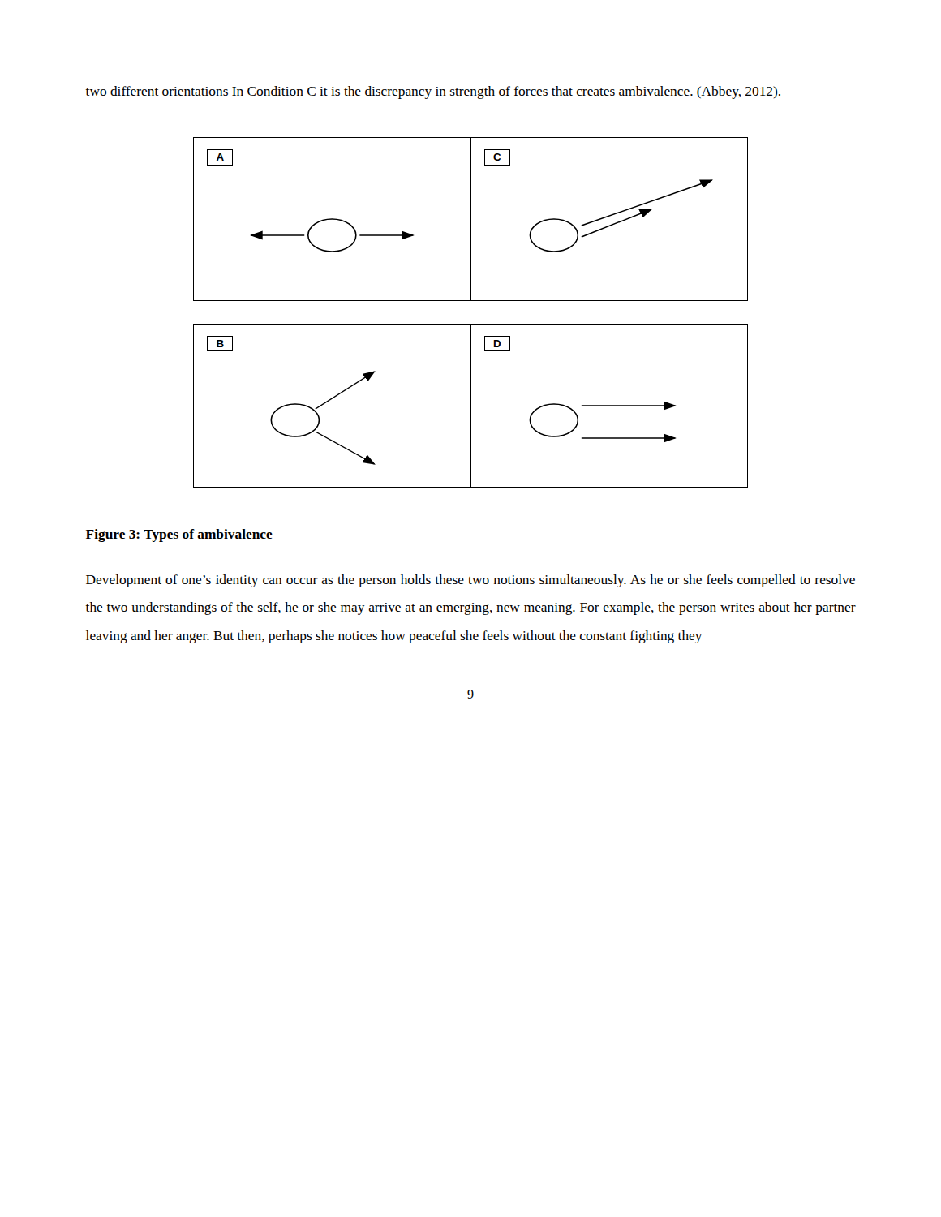two different orientations In Condition C it is the discrepancy in strength of forces that creates ambivalence. (Abbey, 2012).
A
C
B
D
Figure 3: Types of ambivalence
Development of one’s identity can occur as the person holds these two notions simultaneously. As he or she feels compelled to resolve the two understandings of the self, he or she may arrive at an emerging, new meaning. For example, the person writes about her partner leaving and her anger. But then, perhaps she notices how peaceful she feels without the constant fighting they
9